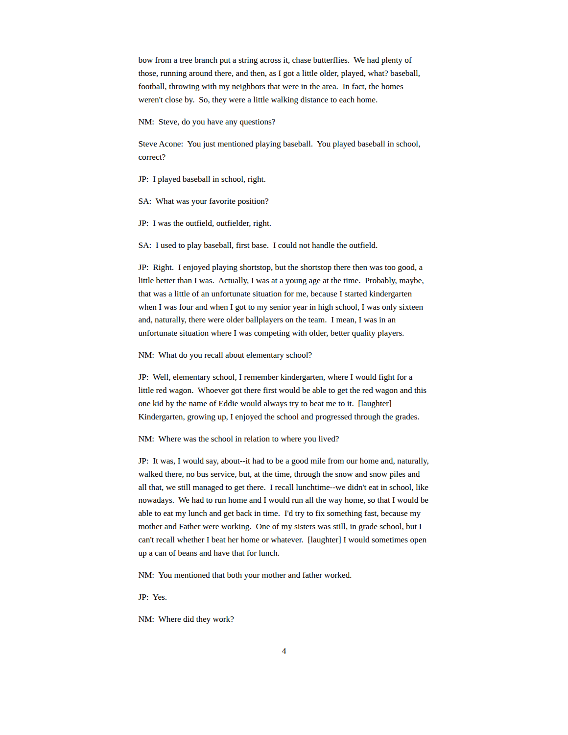bow from a tree branch put a string across it, chase butterflies. We had plenty of those, running around there, and then, as I got a little older, played, what? baseball, football, throwing with my neighbors that were in the area. In fact, the homes weren't close by. So, they were a little walking distance to each home.
NM: Steve, do you have any questions?
Steve Acone: You just mentioned playing baseball. You played baseball in school, correct?
JP: I played baseball in school, right.
SA: What was your favorite position?
JP: I was the outfield, outfielder, right.
SA: I used to play baseball, first base. I could not handle the outfield.
JP: Right. I enjoyed playing shortstop, but the shortstop there then was too good, a little better than I was. Actually, I was at a young age at the time. Probably, maybe, that was a little of an unfortunate situation for me, because I started kindergarten when I was four and when I got to my senior year in high school, I was only sixteen and, naturally, there were older ballplayers on the team. I mean, I was in an unfortunate situation where I was competing with older, better quality players.
NM: What do you recall about elementary school?
JP: Well, elementary school, I remember kindergarten, where I would fight for a little red wagon. Whoever got there first would be able to get the red wagon and this one kid by the name of Eddie would always try to beat me to it. [laughter] Kindergarten, growing up, I enjoyed the school and progressed through the grades.
NM: Where was the school in relation to where you lived?
JP: It was, I would say, about--it had to be a good mile from our home and, naturally, walked there, no bus service, but, at the time, through the snow and snow piles and all that, we still managed to get there. I recall lunchtime--we didn't eat in school, like nowadays. We had to run home and I would run all the way home, so that I would be able to eat my lunch and get back in time. I'd try to fix something fast, because my mother and Father were working. One of my sisters was still, in grade school, but I can't recall whether I beat her home or whatever. [laughter] I would sometimes open up a can of beans and have that for lunch.
NM: You mentioned that both your mother and father worked.
JP: Yes.
NM: Where did they work?
4